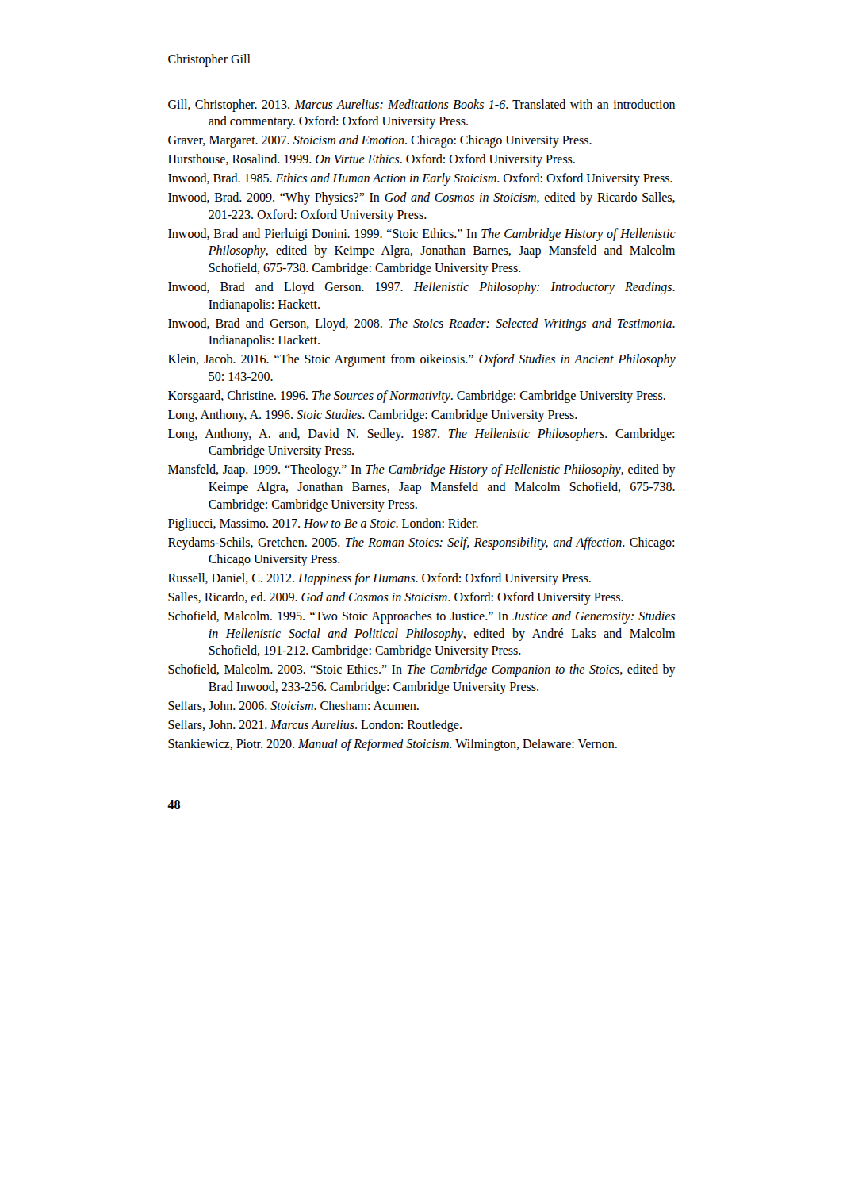Christopher Gill
Gill, Christopher. 2013. Marcus Aurelius: Meditations Books 1-6. Translated with an introduction and commentary. Oxford: Oxford University Press.
Graver, Margaret. 2007. Stoicism and Emotion. Chicago: Chicago University Press.
Hursthouse, Rosalind. 1999. On Virtue Ethics. Oxford: Oxford University Press.
Inwood, Brad. 1985. Ethics and Human Action in Early Stoicism. Oxford: Oxford University Press.
Inwood, Brad. 2009. “Why Physics?” In God and Cosmos in Stoicism, edited by Ricardo Salles, 201-223. Oxford: Oxford University Press.
Inwood, Brad and Pierluigi Donini. 1999. “Stoic Ethics.” In The Cambridge History of Hellenistic Philosophy, edited by Keimpe Algra, Jonathan Barnes, Jaap Mansfeld and Malcolm Schofield, 675-738. Cambridge: Cambridge University Press.
Inwood, Brad and Lloyd Gerson. 1997. Hellenistic Philosophy: Introductory Readings. Indianapolis: Hackett.
Inwood, Brad and Gerson, Lloyd, 2008. The Stoics Reader: Selected Writings and Testimonia. Indianapolis: Hackett.
Klein, Jacob. 2016. “The Stoic Argument from oikeiōsis.” Oxford Studies in Ancient Philosophy 50: 143-200.
Korsgaard, Christine. 1996. The Sources of Normativity. Cambridge: Cambridge University Press.
Long, Anthony, A. 1996. Stoic Studies. Cambridge: Cambridge University Press.
Long, Anthony, A. and, David N. Sedley. 1987. The Hellenistic Philosophers. Cambridge: Cambridge University Press.
Mansfeld, Jaap. 1999. “Theology.” In The Cambridge History of Hellenistic Philosophy, edited by Keimpe Algra, Jonathan Barnes, Jaap Mansfeld and Malcolm Schofield, 675-738. Cambridge: Cambridge University Press.
Pigliucci, Massimo. 2017. How to Be a Stoic. London: Rider.
Reydams-Schils, Gretchen. 2005. The Roman Stoics: Self, Responsibility, and Affection. Chicago: Chicago University Press.
Russell, Daniel, C. 2012. Happiness for Humans. Oxford: Oxford University Press.
Salles, Ricardo, ed. 2009. God and Cosmos in Stoicism. Oxford: Oxford University Press.
Schofield, Malcolm. 1995. “Two Stoic Approaches to Justice.” In Justice and Generosity: Studies in Hellenistic Social and Political Philosophy, edited by André Laks and Malcolm Schofield, 191-212. Cambridge: Cambridge University Press.
Schofield, Malcolm. 2003. “Stoic Ethics.” In The Cambridge Companion to the Stoics, edited by Brad Inwood, 233-256. Cambridge: Cambridge University Press.
Sellars, John. 2006. Stoicism. Chesham: Acumen.
Sellars, John. 2021. Marcus Aurelius. London: Routledge.
Stankiewicz, Piotr. 2020. Manual of Reformed Stoicism. Wilmington, Delaware: Vernon.
48